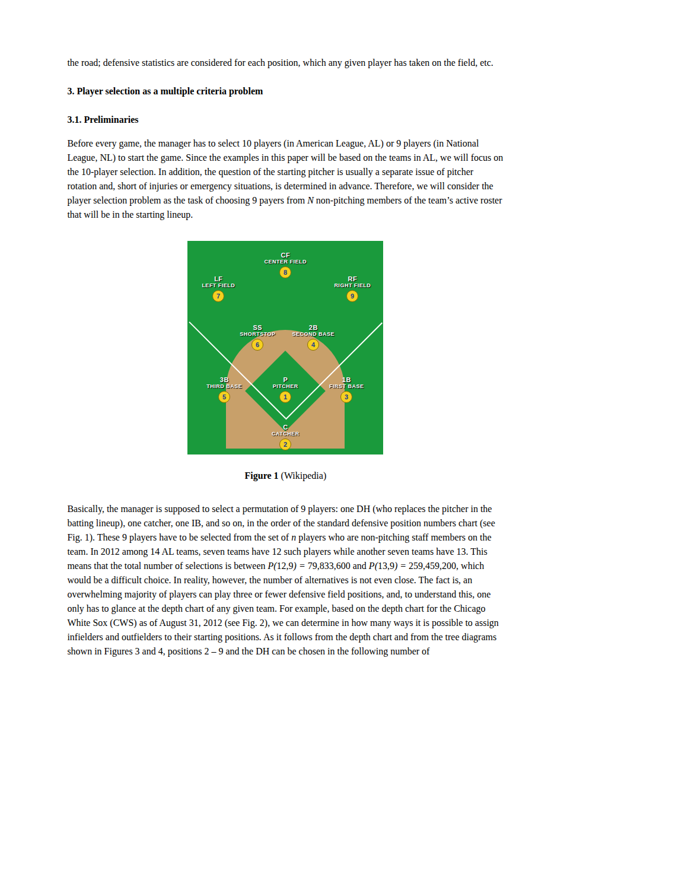the road; defensive statistics are considered for each position, which any given player has taken on the field, etc.
3. Player selection as a multiple criteria problem
3.1. Preliminaries
Before every game, the manager has to select 10 players (in American League, AL) or 9 players (in National League, NL) to start the game. Since the examples in this paper will be based on the teams in AL, we will focus on the 10-player selection. In addition, the question of the starting pitcher is usually a separate issue of pitcher rotation and, short of injuries or emergency situations, is determined in advance. Therefore, we will consider the player selection problem as the task of choosing 9 payers from N non-pitching members of the team’s active roster that will be in the starting lineup.
CF
CENTER FIELD
8
LF
LEFT FIELD
7
RF
RIGHT FIELD
9
SS
SHORTSTOP
6
2B
SECOND BASE
4
3B
THIRD BASE
5
P
PITCHER
1
1B
FIRST BASE
3
C
CATCHER
2
Figure 1 (Wikipedia)
Basically, the manager is supposed to select a permutation of 9 players: one DH (who replaces the pitcher in the batting lineup), one catcher, one IB, and so on, in the order of the standard defensive position numbers chart (see Fig. 1). These 9 players have to be selected from the set of n players who are non-pitching staff members on the team. In 2012 among 14 AL teams, seven teams have 12 such players while another seven teams have 13. This means that the total number of selections is between P(12,9) = 79,833,600 and P(13,9) = 259,459,200, which would be a difficult choice. In reality, however, the number of alternatives is not even close. The fact is, an overwhelming majority of players can play three or fewer defensive field positions, and, to understand this, one only has to glance at the depth chart of any given team. For example, based on the depth chart for the Chicago White Sox (CWS) as of August 31, 2012 (see Fig. 2), we can determine in how many ways it is possible to assign infielders and outfielders to their starting positions. As it follows from the depth chart and from the tree diagrams shown in Figures 3 and 4, positions 2 – 9 and the DH can be chosen in the following number of